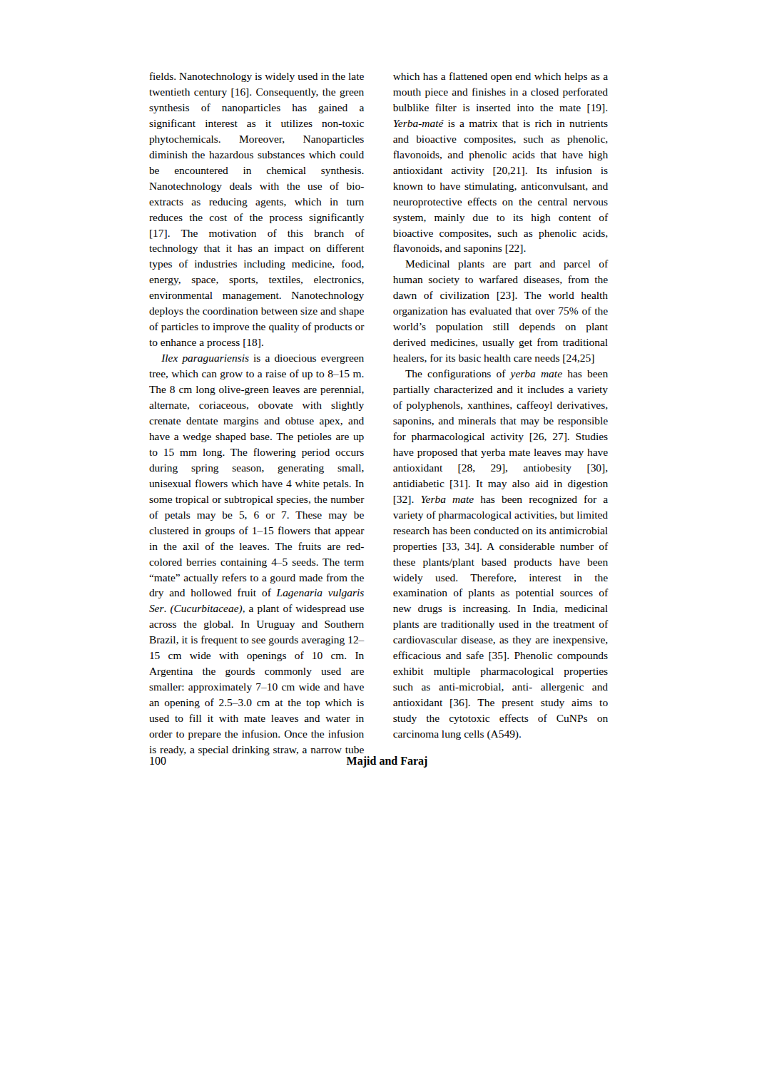fields. Nanotechnology is widely used in the late twentieth century [16]. Consequently, the green synthesis of nanoparticles has gained a significant interest as it utilizes non-toxic phytochemicals. Moreover, Nanoparticles diminish the hazardous substances which could be encountered in chemical synthesis. Nanotechnology deals with the use of bio-extracts as reducing agents, which in turn reduces the cost of the process significantly [17]. The motivation of this branch of technology that it has an impact on different types of industries including medicine, food, energy, space, sports, textiles, electronics, environmental management. Nanotechnology deploys the coordination between size and shape of particles to improve the quality of products or to enhance a process [18].
Ilex paraguariensis is a dioecious evergreen tree, which can grow to a raise of up to 8–15 m. The 8 cm long olive-green leaves are perennial, alternate, coriaceous, obovate with slightly crenate dentate margins and obtuse apex, and have a wedge shaped base. The petioles are up to 15 mm long. The flowering period occurs during spring season, generating small, unisexual flowers which have 4 white petals. In some tropical or subtropical species, the number of petals may be 5, 6 or 7. These may be clustered in groups of 1–15 flowers that appear in the axil of the leaves. The fruits are red-colored berries containing 4–5 seeds. The term “mate” actually refers to a gourd made from the dry and hollowed fruit of Lagenaria vulgaris Ser. (Cucurbitaceae), a plant of widespread use across the global. In Uruguay and Southern Brazil, it is frequent to see gourds averaging 12–15 cm wide with openings of 10 cm. In Argentina the gourds commonly used are smaller: approximately 7–10 cm wide and have an opening of 2.5–3.0 cm at the top which is used to fill it with mate leaves and water in order to prepare the infusion. Once the infusion is ready, a special drinking straw, a narrow tube which has a flattened open end which helps as a mouth piece and finishes in a closed perforated bulblike filter is inserted into the mate [19]. Yerba-maté is a matrix that is rich in nutrients and bioactive composites, such as phenolic, flavonoids, and phenolic acids that have high antioxidant activity [20,21]. Its infusion is known to have stimulating, anticonvulsant, and neuroprotective effects on the central nervous system, mainly due to its high content of bioactive composites, such as phenolic acids, flavonoids, and saponins [22].
Medicinal plants are part and parcel of human society to warfared diseases, from the dawn of civilization [23]. The world health organization has evaluated that over 75% of the world’s population still depends on plant derived medicines, usually get from traditional healers, for its basic health care needs [24,25]
The configurations of yerba mate has been partially characterized and it includes a variety of polyphenols, xanthines, caffeoyl derivatives, saponins, and minerals that may be responsible for pharmacological activity [26, 27]. Studies have proposed that yerba mate leaves may have antioxidant [28, 29], antiobesity [30], antidiabetic [31]. It may also aid in digestion [32]. Yerba mate has been recognized for a variety of pharmacological activities, but limited research has been conducted on its antimicrobial properties [33, 34]. A considerable number of these plants/plant based products have been widely used. Therefore, interest in the examination of plants as potential sources of new drugs is increasing. In India, medicinal plants are traditionally used in the treatment of cardiovascular disease, as they are inexpensive, efficacious and safe [35]. Phenolic compounds exhibit multiple pharmacological properties such as anti-microbial, anti- allergenic and antioxidant [36]. The present study aims to study the cytotoxic effects of CuNPs on carcinoma lung cells (A549).
100
Majid and Faraj